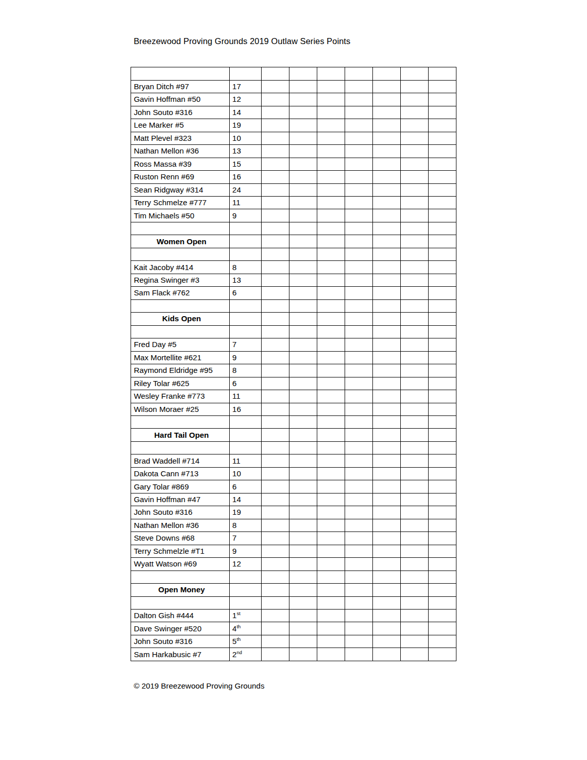Breezewood Proving Grounds 2019 Outlaw Series Points
| Bryan Ditch #97 | 17 | | | | | | | |
| Gavin Hoffman #50 | 12 | | | | | | | |
| John Souto #316 | 14 | | | | | | | |
| Lee Marker #5 | 19 | | | | | | | |
| Matt Plevel #323 | 10 | | | | | | | |
| Nathan Mellon #36 | 13 | | | | | | | |
| Ross Massa #39 | 15 | | | | | | | |
| Ruston Renn #69 | 16 | | | | | | | |
| Sean Ridgway #314 | 24 | | | | | | | |
| Terry Schmelze #777 | 11 | | | | | | | |
| Tim Michaels #50 | 9 | | | | | | | |
| Women Open | | | | | | | | |
| Kait Jacoby #414 | 8 | | | | | | | |
| Regina Swinger #3 | 13 | | | | | | | |
| Sam Flack #762 | 6 | | | | | | | |
| Kids Open | | | | | | | | |
| Fred Day #5 | 7 | | | | | | | |
| Max Mortellite #621 | 9 | | | | | | | |
| Raymond Eldridge #95 | 8 | | | | | | | |
| Riley Tolar #625 | 6 | | | | | | | |
| Wesley Franke #773 | 11 | | | | | | | |
| Wilson Moraer #25 | 16 | | | | | | | |
| Hard Tail Open | | | | | | | | |
| Brad Waddell #714 | 11 | | | | | | | |
| Dakota Cann #713 | 10 | | | | | | | |
| Gary Tolar #869 | 6 | | | | | | | |
| Gavin Hoffman #47 | 14 | | | | | | | |
| John Souto #316 | 19 | | | | | | | |
| Nathan Mellon #36 | 8 | | | | | | | |
| Steve Downs #68 | 7 | | | | | | | |
| Terry Schmelzle #T1 | 9 | | | | | | | |
| Wyatt Watson #69 | 12 | | | | | | | |
| Open Money | | | | | | | | |
| Dalton Gish #444 | 1 st | | | | | | | |
| Dave Swinger #520 | 4 th | | | | | | | |
| John Souto #316 | 5 th | | | | | | | |
| Sam Harkabusic #7 | 2 nd | | | | | | | |
© 2019 Breezewood Proving Grounds